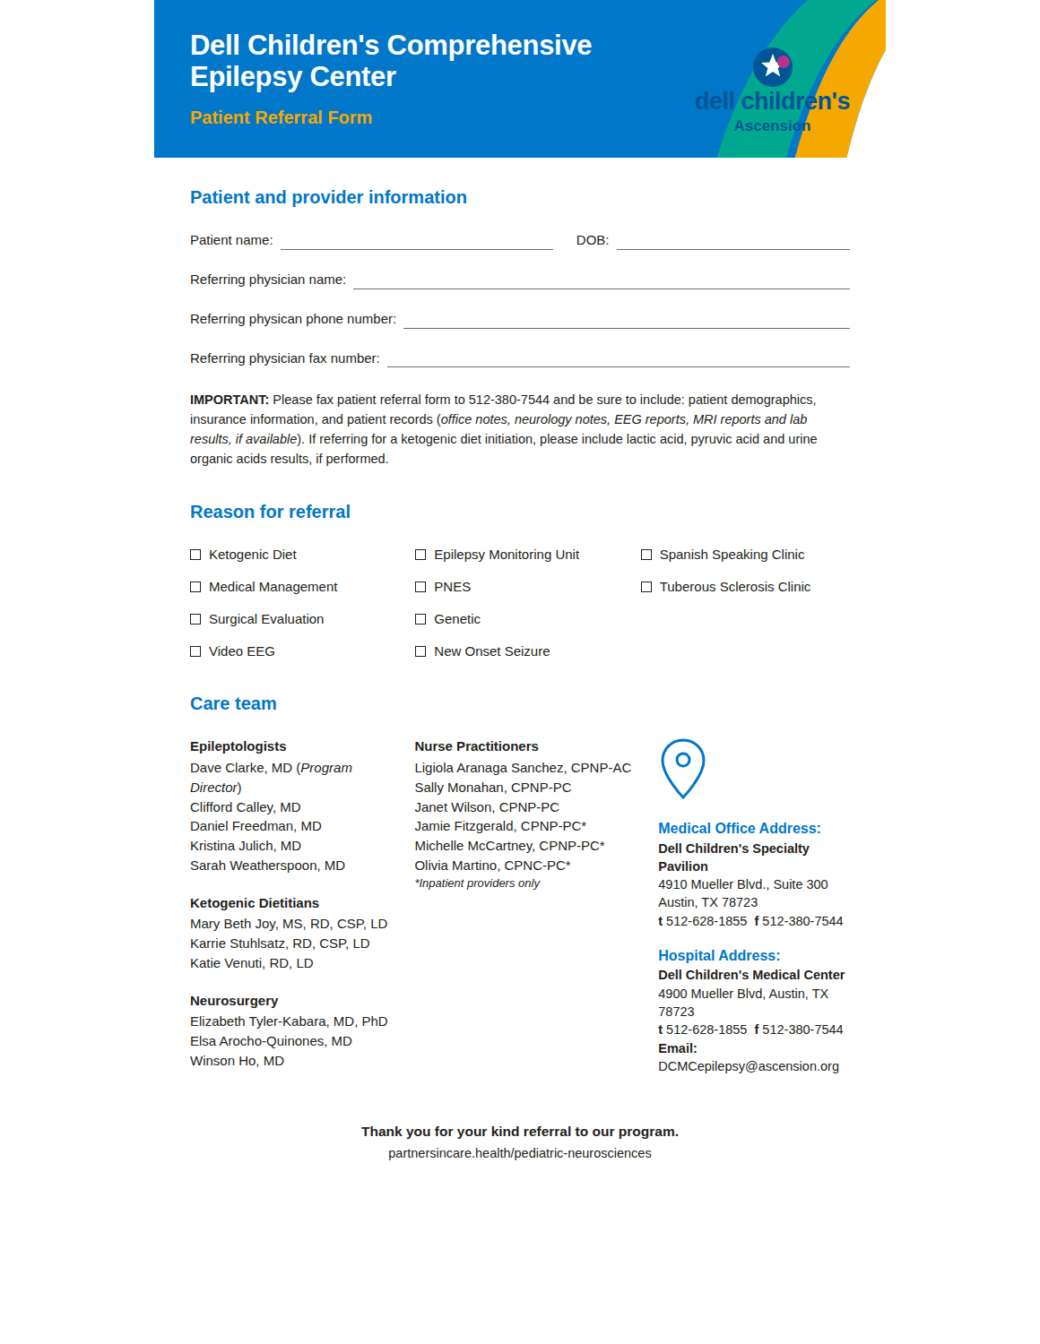Dell Children's Comprehensive
Epilepsy Center
Patient Referral Form
dell children's
Ascension
Patient and provider information
Patient name:
DOB:
Referring physician name:
Referring physican phone number:
Referring physician fax number:
IMPORTANT: Please fax patient referral form to 512-380-7544 and be sure to include: patient demographics, insurance information, and patient records (office notes, neurology notes, EEG reports, MRI reports and lab results, if available). If referring for a ketogenic diet initiation, please include lactic acid, pyruvic acid and urine organic acids results, if performed.
Reason for referral
Ketogenic Diet
Epilepsy Monitoring Unit
Spanish Speaking Clinic
Medical Management
PNES
Tuberous Sclerosis Clinic
Surgical Evaluation
Genetic
Video EEG
New Onset Seizure
Care team
Epileptologists
Dave Clarke, MD (Program Director)
Clifford Calley, MD
Daniel Freedman, MD
Kristina Julich, MD
Sarah Weatherspoon, MD
Ketogenic Dietitians
Mary Beth Joy, MS, RD, CSP, LD
Karrie Stuhlsatz, RD, CSP, LD
Katie Venuti, RD, LD
Neurosurgery
Elizabeth Tyler-Kabara, MD, PhD
Elsa Arocho-Quinones, MD
Winson Ho, MD
Nurse Practitioners
Ligiola Aranaga Sanchez, CPNP-AC
Sally Monahan, CPNP-PC
Janet Wilson, CPNP-PC
Jamie Fitzgerald, CPNP-PC*
Michelle McCartney, CPNP-PC*
Olivia Martino, CPNC-PC*
*Inpatient providers only
Medical Office Address:
Dell Children's Specialty Pavilion
4910 Mueller Blvd., Suite 300
Austin, TX 78723
t 512-628-1855 f 512-380-7544
Hospital Address:
Dell Children's Medical Center
4900 Mueller Blvd, Austin, TX 78723
t 512-628-1855 f 512-380-7544
Email: DCMCepilepsy@ascension.org
Thank you for your kind referral to our program.
partnersincare.health/pediatric-neurosciences